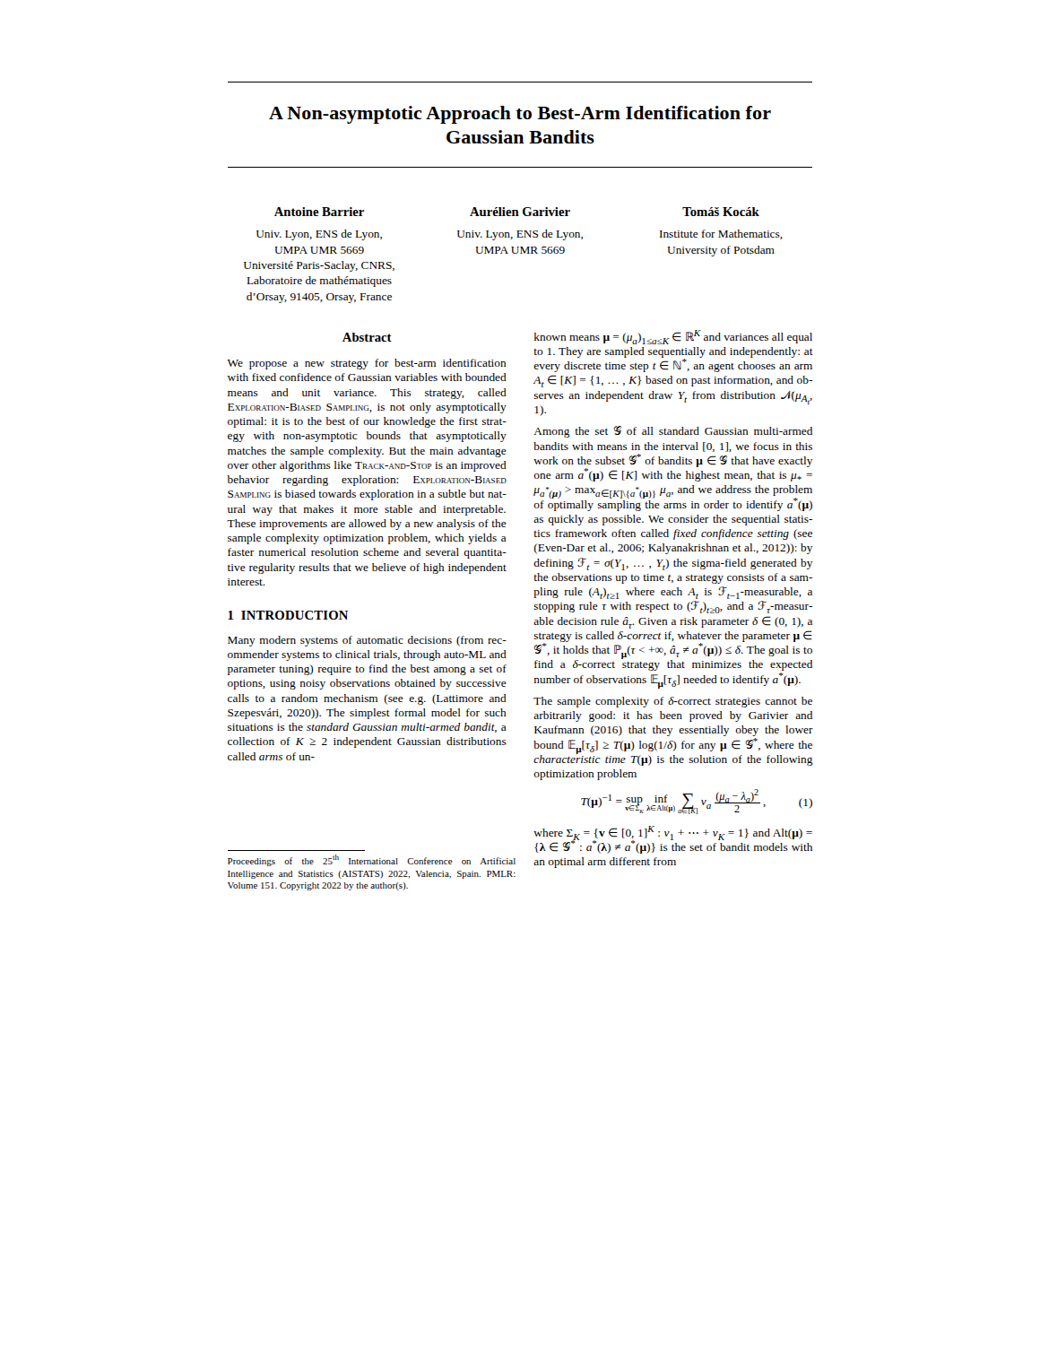A Non-asymptotic Approach to Best-Arm Identification for
Gaussian Bandits
Antoine Barrier Univ. Lyon, ENS de Lyon,
UMPA UMR 5669
Université Paris-Saclay, CNRS,
Laboratoire de mathématiques
d’Orsay, 91405, Orsay, France
Aurélien Garivier Univ. Lyon, ENS de Lyon,
UMPA UMR 5669
Tomáš Kocák Institute for Mathematics,
University of Potsdam
Abstract
We propose a new strategy for best-arm identification with fixed confidence of Gaussian variables with bounded means and unit variance. This strategy, called Exploration-Biased Sampling, is not only asymptotically optimal: it is to the best of our knowledge the first strategy with non-asymptotic bounds that asymptotically matches the sample complexity. But the main advantage over other algorithms like Track-and-Stop is an improved behavior regarding exploration: Exploration-Biased Sampling is biased towards exploration in a subtle but natural way that makes it more stable and interpretable. These improvements are allowed by a new analysis of the sample complexity optimization problem, which yields a faster numerical resolution scheme and several quantitative regularity results that we believe of high independent interest.
1 INTRODUCTION
Many modern systems of automatic decisions (from recommender systems to clinical trials, through auto-ML and parameter tuning) require to find the best among a set of options, using noisy observations obtained by successive calls to a random mechanism (see e.g. (Lattimore and Szepesvári, 2020)). The simplest formal model for such situations is the standard Gaussian multi-armed bandit, a collection of K ≥ 2 independent Gaussian distributions called arms of un-
known means μ = (μa)1≤a≤K ∈ ℝK and variances all equal to 1. They are sampled sequentially and independently: at every discrete time step t ∈ ℕ*, an agent chooses an arm At ∈ [K] = {1, … , K} based on past information, and observes an independent draw Yt from distribution 𝒩(μAt, 1).
Among the set 𝒢 of all standard Gaussian multi-armed bandits with means in the interval [0, 1], we focus in this work on the subset 𝒢* of bandits μ ∈ 𝒢 that have exactly one arm a*(μ) ∈ [K] with the highest mean, that is μ* = μa*(μ) > maxa∈[K]\{a*(μ)} μa, and we address the problem of optimally sampling the arms in order to identify a*(μ) as quickly as possible. We consider the sequential statistics framework often called fixed confidence setting (see (Even-Dar et al., 2006; Kalyanakrishnan et al., 2012)): by defining ℱt = σ(Y1, … , Yt) the sigma-field generated by the observations up to time t, a strategy consists of a sampling rule (At)t≥1 where each At is ℱt−1-measurable, a stopping rule τ with respect to (ℱt)t≥0, and a ℱτ-measurable decision rule âτ. Given a risk parameter δ ∈ (0, 1), a strategy is called δ-correct if, whatever the parameter μ ∈ 𝒢*, it holds that ℙμ(τ < +∞, âτ ≠ a*(μ)) ≤ δ. The goal is to find a δ-correct strategy that minimizes the expected number of observations 𝔼μ[τδ] needed to identify a*(μ).
The sample complexity of δ-correct strategies cannot be arbitrarily good: it has been proved by Garivier and Kaufmann (2016) that they essentially obey the lower bound 𝔼μ[τδ] ≥ T(μ) log(1/δ) for any μ ∈ 𝒢*, where the characteristic time T(μ) is the solution of the following optimization problem
T(μ)−1 = sup v∈ΣK inf λ∈Alt(μ) ∑a∈[K] va (μa − λa)22 , (1)
where ΣK = {v ∈ [0, 1]K : v1 + ⋯ + vK = 1} and Alt(μ) = {λ ∈ 𝒢* : a*(λ) ≠ a*(μ)} is the set of bandit models with an optimal arm different from
Proceedings of the 25th International Conference on Artificial Intelligence and Statistics (AISTATS) 2022, Valencia, Spain. PMLR: Volume 151. Copyright 2022 by the author(s).